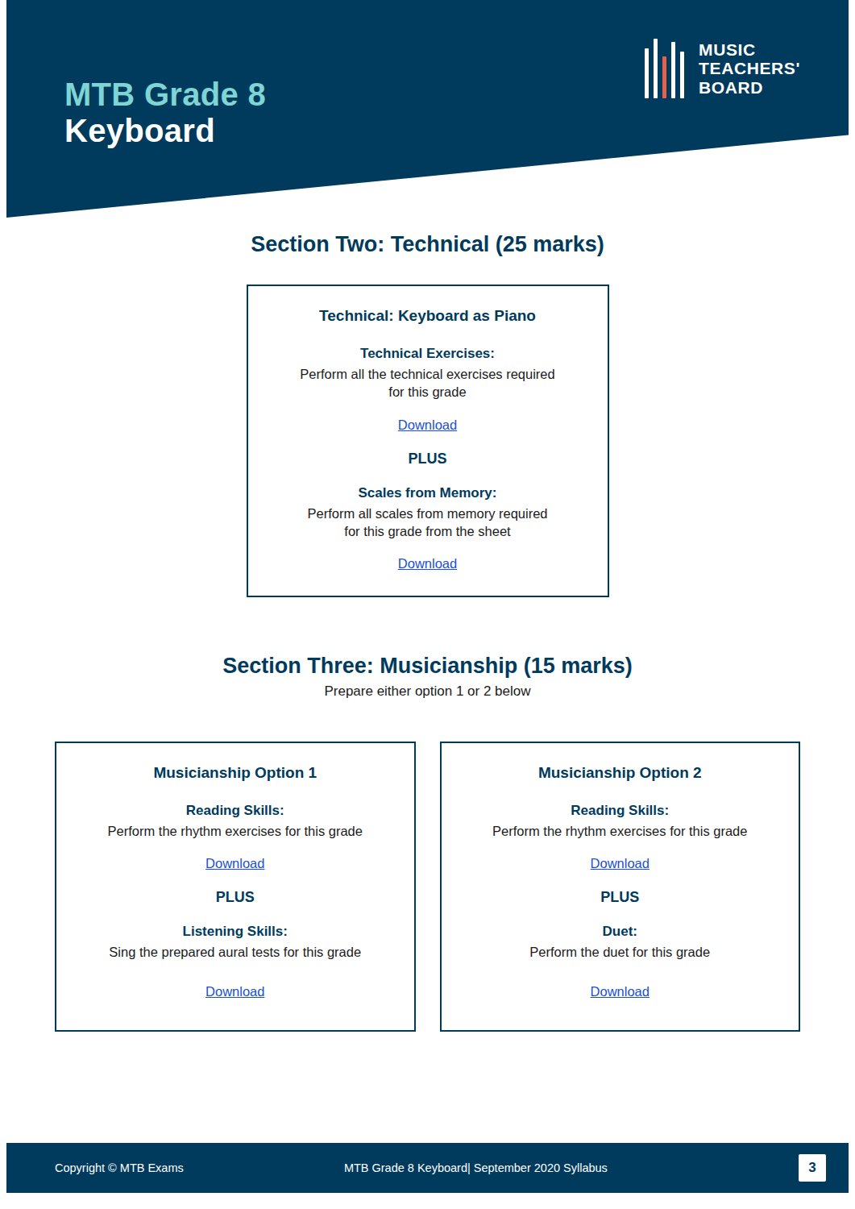MTB Grade 8
Keyboard
MUSIC
TEACHERS'
BOARD
Section Two: Technical (25 marks)
Technical: Keyboard as Piano
Technical Exercises:
Perform all the technical exercises required
for this grade
Download
PLUS
Scales from Memory:
Perform all scales from memory required
for this grade from the sheet
Download
Section Three: Musicianship (15 marks)
Prepare either option 1 or 2 below
Musicianship Option 1
Reading Skills:
Perform the rhythm exercises for this grade
Download
PLUS
Listening Skills:
Sing the prepared aural tests for this grade
Download
Musicianship Option 2
Reading Skills:
Perform the rhythm exercises for this grade
Download
PLUS
Duet:
Perform the duet for this grade
Download
Copyright © MTB Exams
MTB Grade 8 Keyboard| September 2020 Syllabus
3